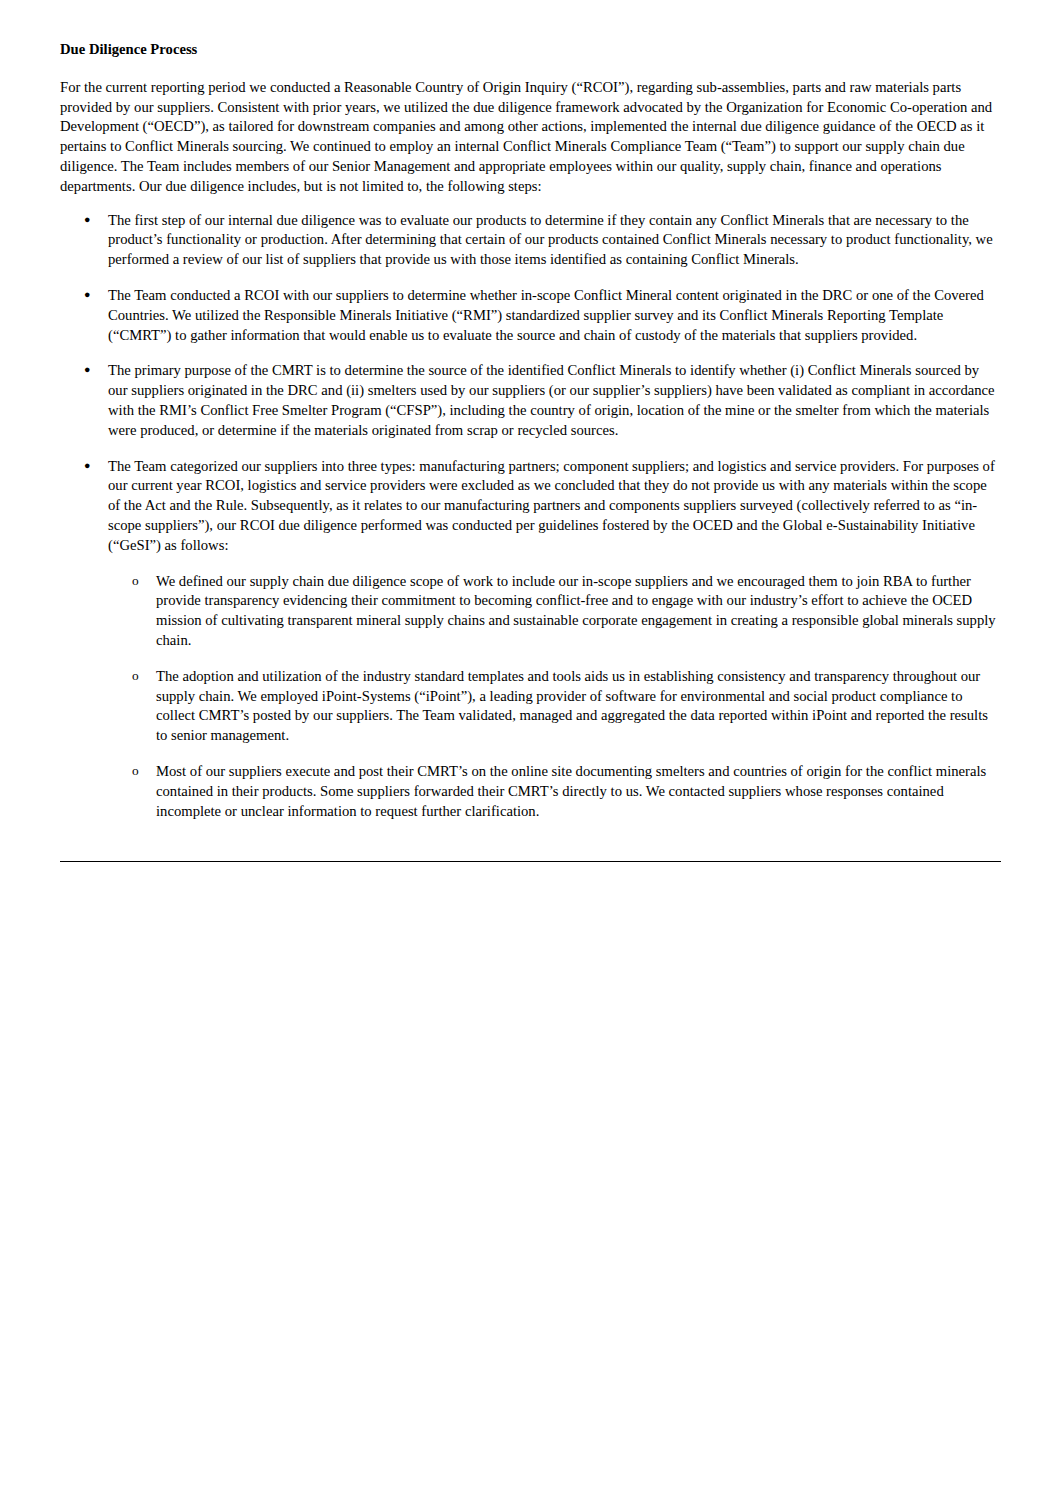Due Diligence Process
For the current reporting period we conducted a Reasonable Country of Origin Inquiry (“RCOI”), regarding sub-assemblies, parts and raw materials parts provided by our suppliers. Consistent with prior years, we utilized the due diligence framework advocated by the Organization for Economic Co-operation and Development (“OECD”), as tailored for downstream companies and among other actions, implemented the internal due diligence guidance of the OECD as it pertains to Conflict Minerals sourcing. We continued to employ an internal Conflict Minerals Compliance Team (“Team”) to support our supply chain due diligence. The Team includes members of our Senior Management and appropriate employees within our quality, supply chain, finance and operations departments. Our due diligence includes, but is not limited to, the following steps:
The first step of our internal due diligence was to evaluate our products to determine if they contain any Conflict Minerals that are necessary to the product’s functionality or production. After determining that certain of our products contained Conflict Minerals necessary to product functionality, we performed a review of our list of suppliers that provide us with those items identified as containing Conflict Minerals.
The Team conducted a RCOI with our suppliers to determine whether in-scope Conflict Mineral content originated in the DRC or one of the Covered Countries. We utilized the Responsible Minerals Initiative (“RMI”) standardized supplier survey and its Conflict Minerals Reporting Template (“CMRT”) to gather information that would enable us to evaluate the source and chain of custody of the materials that suppliers provided.
The primary purpose of the CMRT is to determine the source of the identified Conflict Minerals to identify whether (i) Conflict Minerals sourced by our suppliers originated in the DRC and (ii) smelters used by our suppliers (or our supplier’s suppliers) have been validated as compliant in accordance with the RMI’s Conflict Free Smelter Program (“CFSP”), including the country of origin, location of the mine or the smelter from which the materials were produced, or determine if the materials originated from scrap or recycled sources.
The Team categorized our suppliers into three types: manufacturing partners; component suppliers; and logistics and service providers. For purposes of our current year RCOI, logistics and service providers were excluded as we concluded that they do not provide us with any materials within the scope of the Act and the Rule. Subsequently, as it relates to our manufacturing partners and components suppliers surveyed (collectively referred to as “in-scope suppliers”), our RCOI due diligence performed was conducted per guidelines fostered by the OCED and the Global e-Sustainability Initiative (“GeSI”) as follows:
We defined our supply chain due diligence scope of work to include our in-scope suppliers and we encouraged them to join RBA to further provide transparency evidencing their commitment to becoming conflict-free and to engage with our industry’s effort to achieve the OCED mission of cultivating transparent mineral supply chains and sustainable corporate engagement in creating a responsible global minerals supply chain.
The adoption and utilization of the industry standard templates and tools aids us in establishing consistency and transparency throughout our supply chain. We employed iPoint-Systems (“iPoint”), a leading provider of software for environmental and social product compliance to collect CMRT’s posted by our suppliers. The Team validated, managed and aggregated the data reported within iPoint and reported the results to senior management.
Most of our suppliers execute and post their CMRT’s on the online site documenting smelters and countries of origin for the conflict minerals contained in their products. Some suppliers forwarded their CMRT’s directly to us. We contacted suppliers whose responses contained incomplete or unclear information to request further clarification.